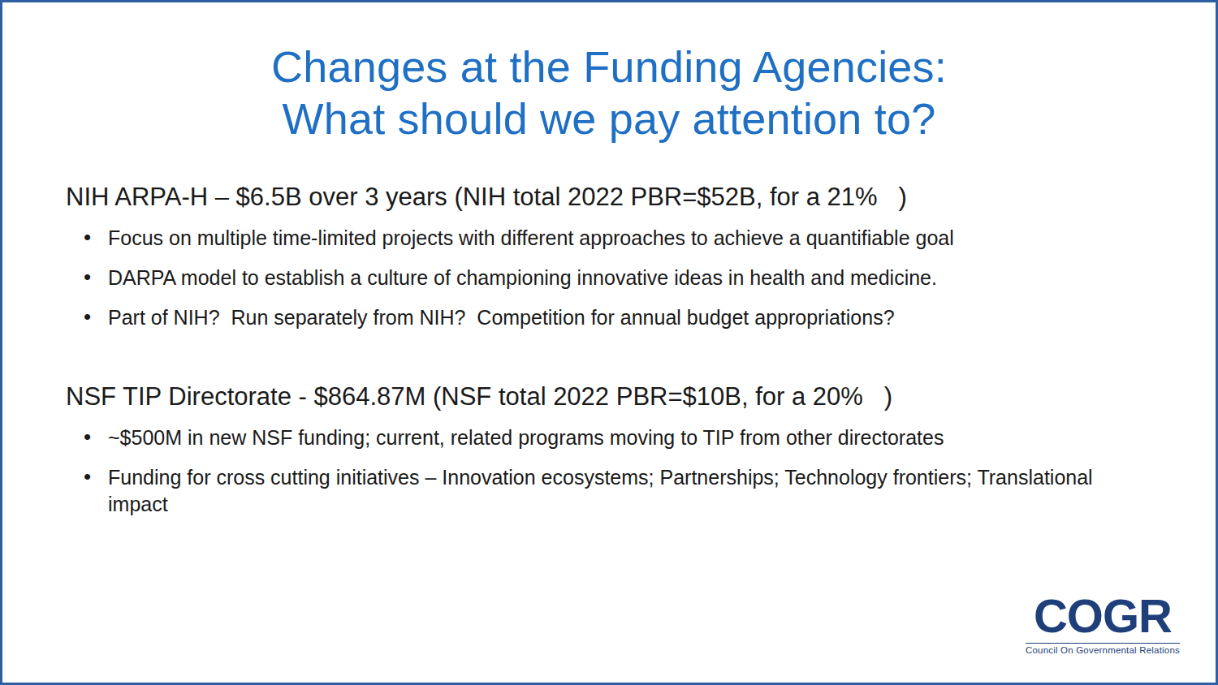Changes at the Funding Agencies:
What should we pay attention to?
NIH ARPA-H – $6.5B over 3 years (NIH total 2022 PBR=$52B, for a 21% )
Focus on multiple time-limited projects with different approaches to achieve a quantifiable goal
DARPA model to establish a culture of championing innovative ideas in health and medicine.
Part of NIH? Run separately from NIH? Competition for annual budget appropriations?
NSF TIP Directorate - $864.87M (NSF total 2022 PBR=$10B, for a 20% )
~$500M in new NSF funding; current, related programs moving to TIP from other directorates
Funding for cross cutting initiatives – Innovation ecosystems; Partnerships; Technology frontiers; Translational impact
COGR
Council On Governmental Relations